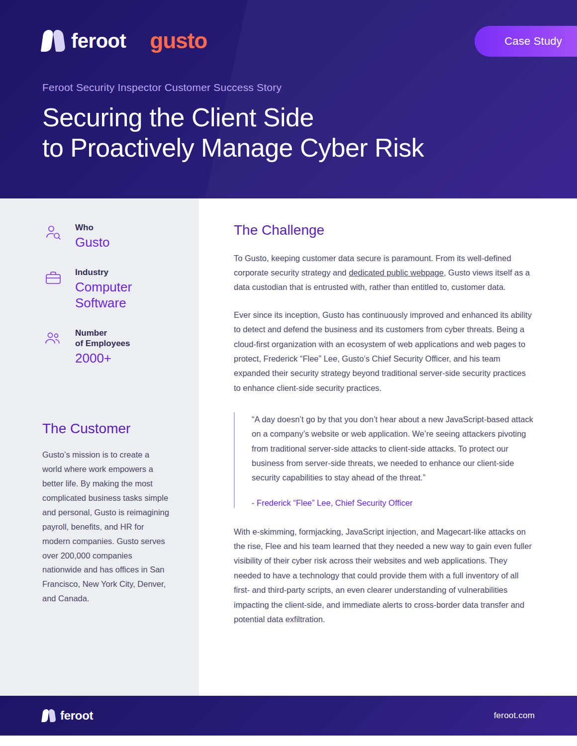Case Study
feroot
gusto
Feroot Security Inspector Customer Success Story
Securing the Client Side
to Proactively Manage Cyber Risk
Who
Gusto
Industry
Computer
Software
Number
of Employees
2000+
The Customer
Gusto’s mission is to create a world where work empowers a better life. By making the most complicated business tasks simple and personal, Gusto is reimagining payroll, benefits, and HR for modern companies. Gusto serves over 200,000 companies nationwide and has offices in San Francisco, New York City, Denver, and Canada.
The Challenge
To Gusto, keeping customer data secure is paramount. From its well-defined corporate security strategy and dedicated public webpage, Gusto views itself as a data custodian that is entrusted with, rather than entitled to, customer data.
Ever since its inception, Gusto has continuously improved and enhanced its ability to detect and defend the business and its customers from cyber threats. Being a cloud-first organization with an ecosystem of web applications and web pages to protect, Frederick “Flee” Lee, Gusto’s Chief Security Officer, and his team expanded their security strategy beyond traditional server-side security practices to enhance client-side security practices.
“A day doesn’t go by that you don’t hear about a new JavaScript-based attack on a company’s website or web application. We’re seeing attackers pivoting from traditional server-side attacks to client-side attacks. To protect our business from server-side threats, we needed to enhance our client-side security capabilities to stay ahead of the threat.”
- Frederick “Flee” Lee, Chief Security Officer
With e-skimming, formjacking, JavaScript injection, and Magecart-like attacks on the rise, Flee and his team learned that they needed a new way to gain even fuller visibility of their cyber risk across their websites and web applications. They needed to have a technology that could provide them with a full inventory of all first- and third-party scripts, an even clearer understanding of vulnerabilities impacting the client-side, and immediate alerts to cross-border data transfer and potential data exfiltration.
feroot
feroot.com